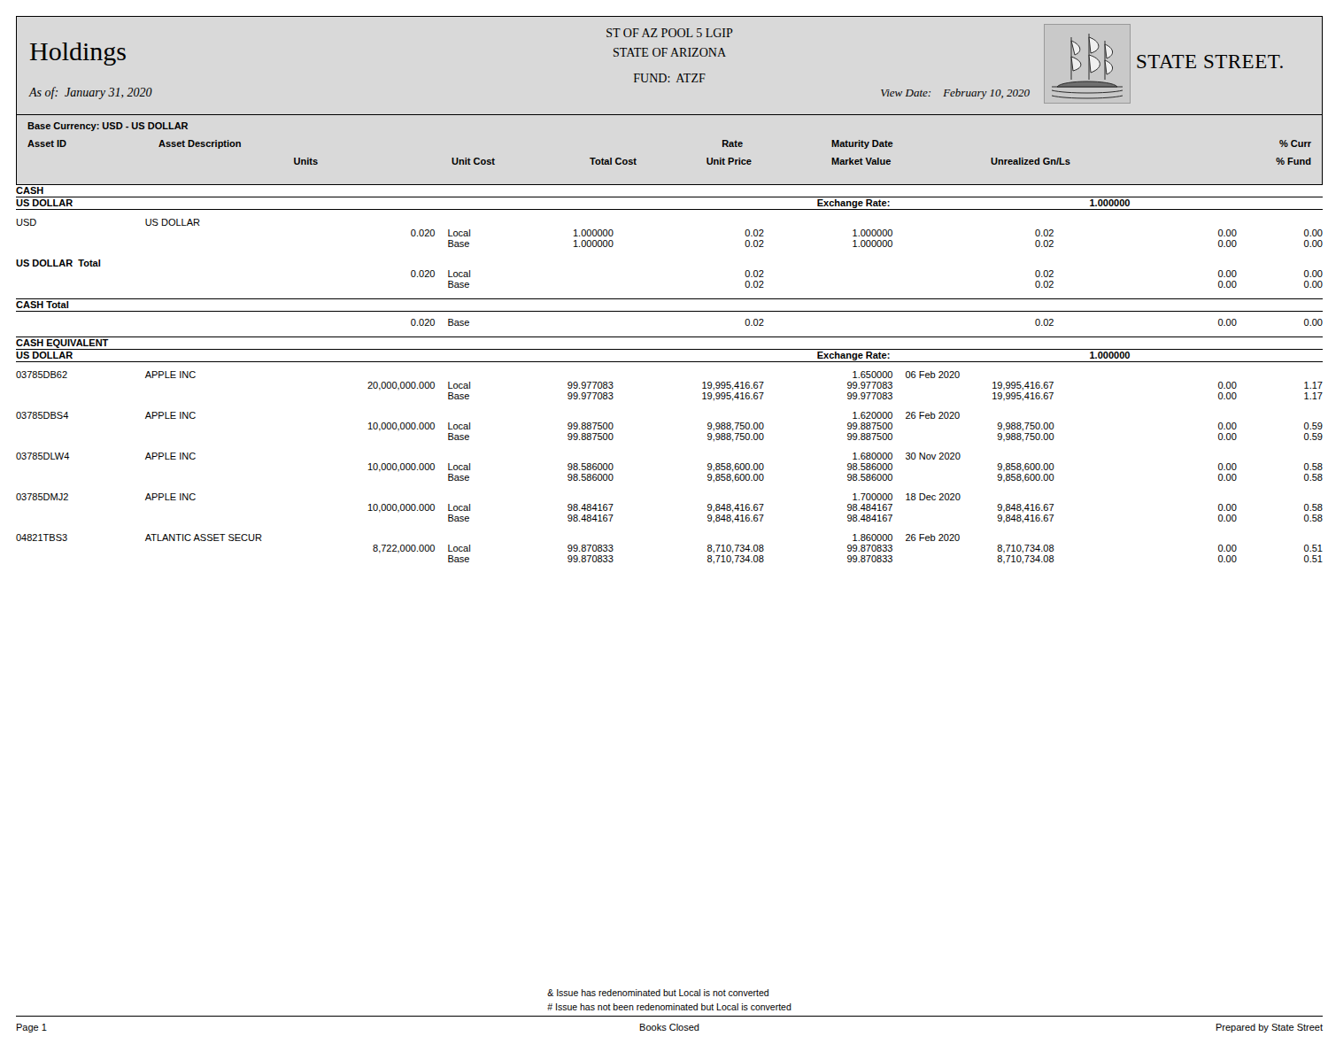Holdings
As of: January 31, 2020
ST OF AZ POOL 5 LGIP STATE OF ARIZONA
FUND: ATZF
View Date: February 10, 2020
STATE STREET.
Base Currency: USD - US DOLLAR
Asset ID
Asset Description
Units
Unit Cost
Total Cost
Rate
Unit Price
Maturity Date
Market Value
Unrealized Gn/Ls
% Curr
% Fund
| CASH |
| US DOLLAR | Exchange Rate: | 1.000000 |
| USD | US DOLLAR | |
| | | 0.020 | Local | 1.000000 | 0.02 | 1.000000 | 0.02 | 0.00 | 0.00 |
| | | | Base | 1.000000 | 0.02 | 1.000000 | 0.02 | 0.00 | 0.00 |
| US DOLLAR Total | |
| | | 0.020 | Local | | 0.02 | | 0.02 | 0.00 | 0.00 |
| | | | Base | | 0.02 | | 0.02 | 0.00 | 0.00 |
| CASH Total |
| | | 0.020 | Base | | 0.02 | | 0.02 | 0.00 | 0.00 |
| CASH EQUIVALENT |
| US DOLLAR | Exchange Rate: | 1.000000 |
| 03785DB62 | APPLE INC | | 1.650000 | 06 Feb 2020 | |
| | | 20,000,000.000 | Local | 99.977083 | 19,995,416.67 | 99.977083 | 19,995,416.67 | 0.00 | 1.17 |
| | | | Base | 99.977083 | 19,995,416.67 | 99.977083 | 19,995,416.67 | 0.00 | 1.17 |
| 03785DBS4 | APPLE INC | | 1.620000 | 26 Feb 2020 | |
| | | 10,000,000.000 | Local | 99.887500 | 9,988,750.00 | 99.887500 | 9,988,750.00 | 0.00 | 0.59 |
| | | | Base | 99.887500 | 9,988,750.00 | 99.887500 | 9,988,750.00 | 0.00 | 0.59 |
| 03785DLW4 | APPLE INC | | 1.680000 | 30 Nov 2020 | |
| | | 10,000,000.000 | Local | 98.586000 | 9,858,600.00 | 98.586000 | 9,858,600.00 | 0.00 | 0.58 |
| | | | Base | 98.586000 | 9,858,600.00 | 98.586000 | 9,858,600.00 | 0.00 | 0.58 |
| 03785DMJ2 | APPLE INC | | 1.700000 | 18 Dec 2020 | |
| | | 10,000,000.000 | Local | 98.484167 | 9,848,416.67 | 98.484167 | 9,848,416.67 | 0.00 | 0.58 |
| | | | Base | 98.484167 | 9,848,416.67 | 98.484167 | 9,848,416.67 | 0.00 | 0.58 |
| 04821TBS3 | ATLANTIC ASSET SECUR | | 1.860000 | 26 Feb 2020 | |
| | | 8,722,000.000 | Local | 99.870833 | 8,710,734.08 | 99.870833 | 8,710,734.08 | 0.00 | 0.51 |
| | | | Base | 99.870833 | 8,710,734.08 | 99.870833 | 8,710,734.08 | 0.00 | 0.51 |
& Issue has redenominated but Local is not converted
# Issue has not been redenominated but Local is converted
Page 1
Books Closed
Prepared by State Street